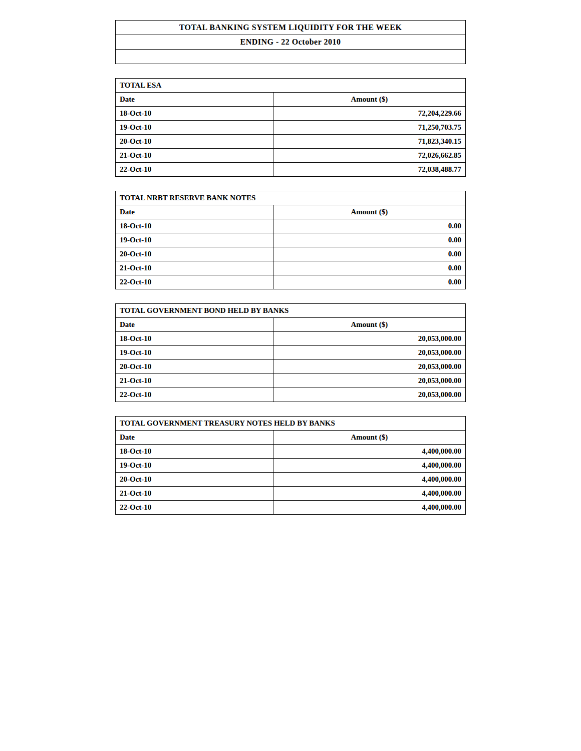| TOTAL BANKING SYSTEM LIQUIDITY FOR THE WEEK |
| ENDING - 22 October 2010 |
| TOTAL ESA |
| Date | Amount ($) |
| 18-Oct-10 | 72,204,229.66 |
| 19-Oct-10 | 71,250,703.75 |
| 20-Oct-10 | 71,823,340.15 |
| 21-Oct-10 | 72,026,662.85 |
| 22-Oct-10 | 72,038,488.77 |
| TOTAL NRBT RESERVE BANK NOTES |
| Date | Amount ($) |
| 18-Oct-10 | 0.00 |
| 19-Oct-10 | 0.00 |
| 20-Oct-10 | 0.00 |
| 21-Oct-10 | 0.00 |
| 22-Oct-10 | 0.00 |
| TOTAL GOVERNMENT BOND HELD BY BANKS |
| Date | Amount ($) |
| 18-Oct-10 | 20,053,000.00 |
| 19-Oct-10 | 20,053,000.00 |
| 20-Oct-10 | 20,053,000.00 |
| 21-Oct-10 | 20,053,000.00 |
| 22-Oct-10 | 20,053,000.00 |
| TOTAL GOVERNMENT TREASURY NOTES HELD BY BANKS |
| Date | Amount ($) |
| 18-Oct-10 | 4,400,000.00 |
| 19-Oct-10 | 4,400,000.00 |
| 20-Oct-10 | 4,400,000.00 |
| 21-Oct-10 | 4,400,000.00 |
| 22-Oct-10 | 4,400,000.00 |